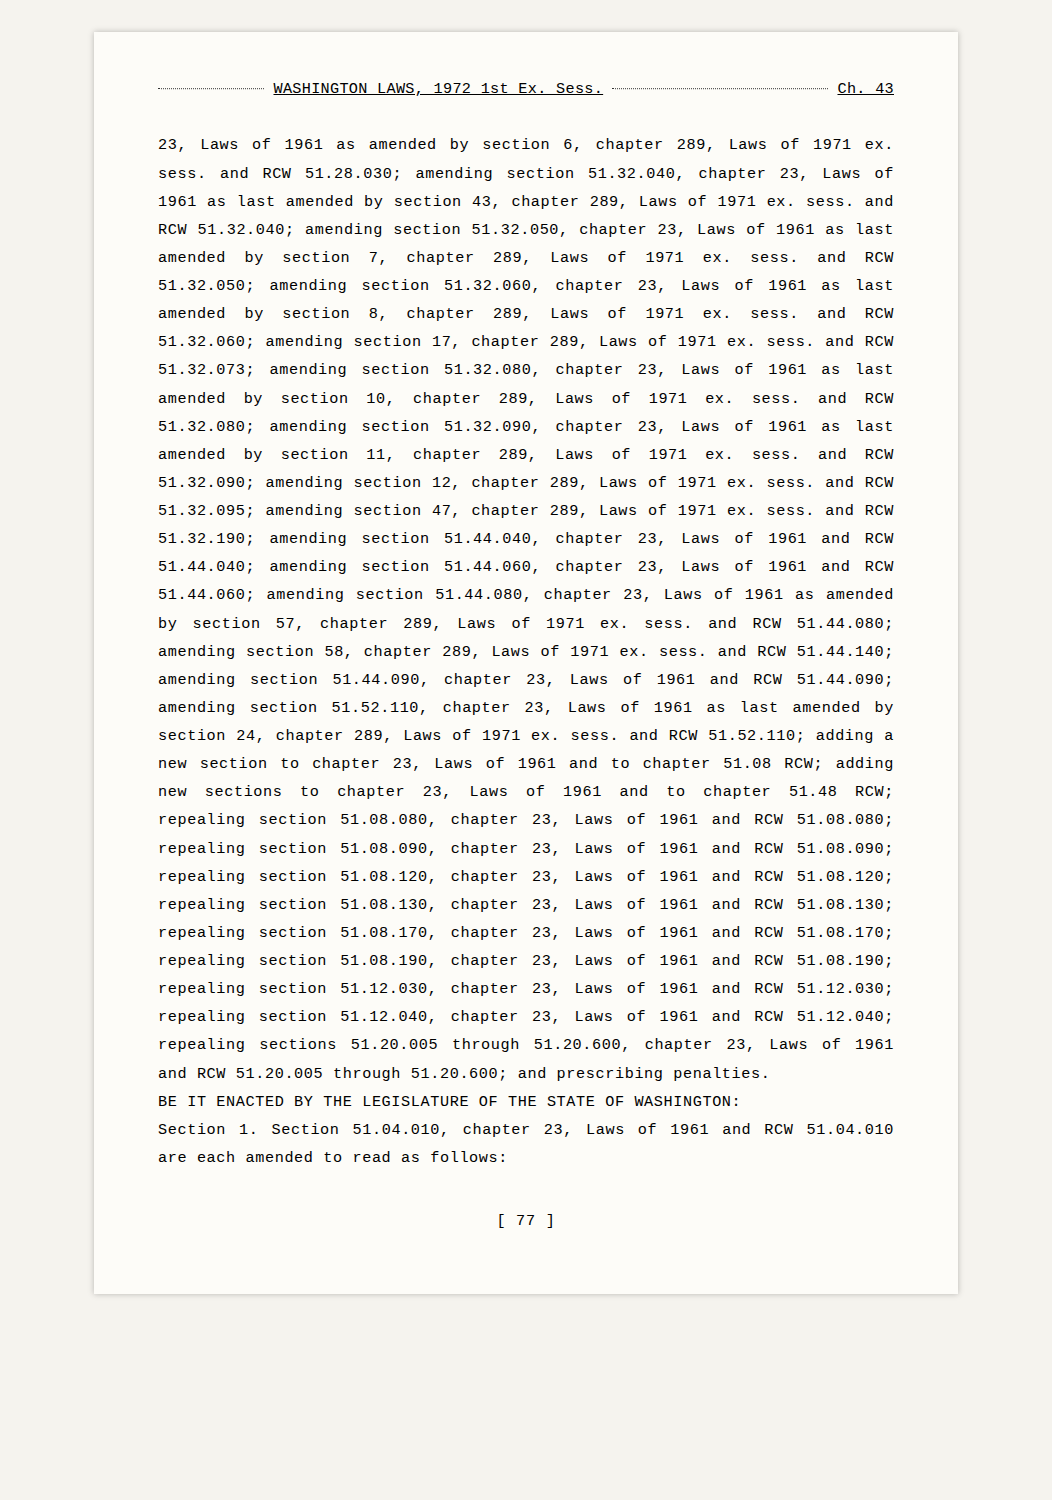WASHINGTON LAWS, 1972 1st Ex. Sess. Ch. 43
23, Laws of 1961 as amended by section 6, chapter 289, Laws of 1971 ex. sess. and RCW 51.28.030; amending section 51.32.040, chapter 23, Laws of 1961 as last amended by section 43, chapter 289, Laws of 1971 ex. sess. and RCW 51.32.040; amending section 51.32.050, chapter 23, Laws of 1961 as last amended by section 7, chapter 289, Laws of 1971 ex. sess. and RCW 51.32.050; amending section 51.32.060, chapter 23, Laws of 1961 as last amended by section 8, chapter 289, Laws of 1971 ex. sess. and RCW 51.32.060; amending section 17, chapter 289, Laws of 1971 ex. sess. and RCW 51.32.073; amending section 51.32.080, chapter 23, Laws of 1961 as last amended by section 10, chapter 289, Laws of 1971 ex. sess. and RCW 51.32.080; amending section 51.32.090, chapter 23, Laws of 1961 as last amended by section 11, chapter 289, Laws of 1971 ex. sess. and RCW 51.32.090; amending section 12, chapter 289, Laws of 1971 ex. sess. and RCW 51.32.095; amending section 47, chapter 289, Laws of 1971 ex. sess. and RCW 51.32.190; amending section 51.44.040, chapter 23, Laws of 1961 and RCW 51.44.040; amending section 51.44.060, chapter 23, Laws of 1961 and RCW 51.44.060; amending section 51.44.080, chapter 23, Laws of 1961 as amended by section 57, chapter 289, Laws of 1971 ex. sess. and RCW 51.44.080; amending section 58, chapter 289, Laws of 1971 ex. sess. and RCW 51.44.140; amending section 51.44.090, chapter 23, Laws of 1961 and RCW 51.44.090; amending section 51.52.110, chapter 23, Laws of 1961 as last amended by section 24, chapter 289, Laws of 1971 ex. sess. and RCW 51.52.110; adding a new section to chapter 23, Laws of 1961 and to chapter 51.08 RCW; adding new sections to chapter 23, Laws of 1961 and to chapter 51.48 RCW; repealing section 51.08.080, chapter 23, Laws of 1961 and RCW 51.08.080; repealing section 51.08.090, chapter 23, Laws of 1961 and RCW 51.08.090; repealing section 51.08.120, chapter 23, Laws of 1961 and RCW 51.08.120; repealing section 51.08.130, chapter 23, Laws of 1961 and RCW 51.08.130; repealing section 51.08.170, chapter 23, Laws of 1961 and RCW 51.08.170; repealing section 51.08.190, chapter 23, Laws of 1961 and RCW 51.08.190; repealing section 51.12.030, chapter 23, Laws of 1961 and RCW 51.12.030; repealing section 51.12.040, chapter 23, Laws of 1961 and RCW 51.12.040; repealing sections 51.20.005 through 51.20.600, chapter 23, Laws of 1961 and RCW 51.20.005 through 51.20.600; and prescribing penalties.
BE IT ENACTED BY THE LEGISLATURE OF THE STATE OF WASHINGTON:
Section 1. Section 51.04.010, chapter 23, Laws of 1961 and RCW 51.04.010 are each amended to read as follows:
[ 77 ]